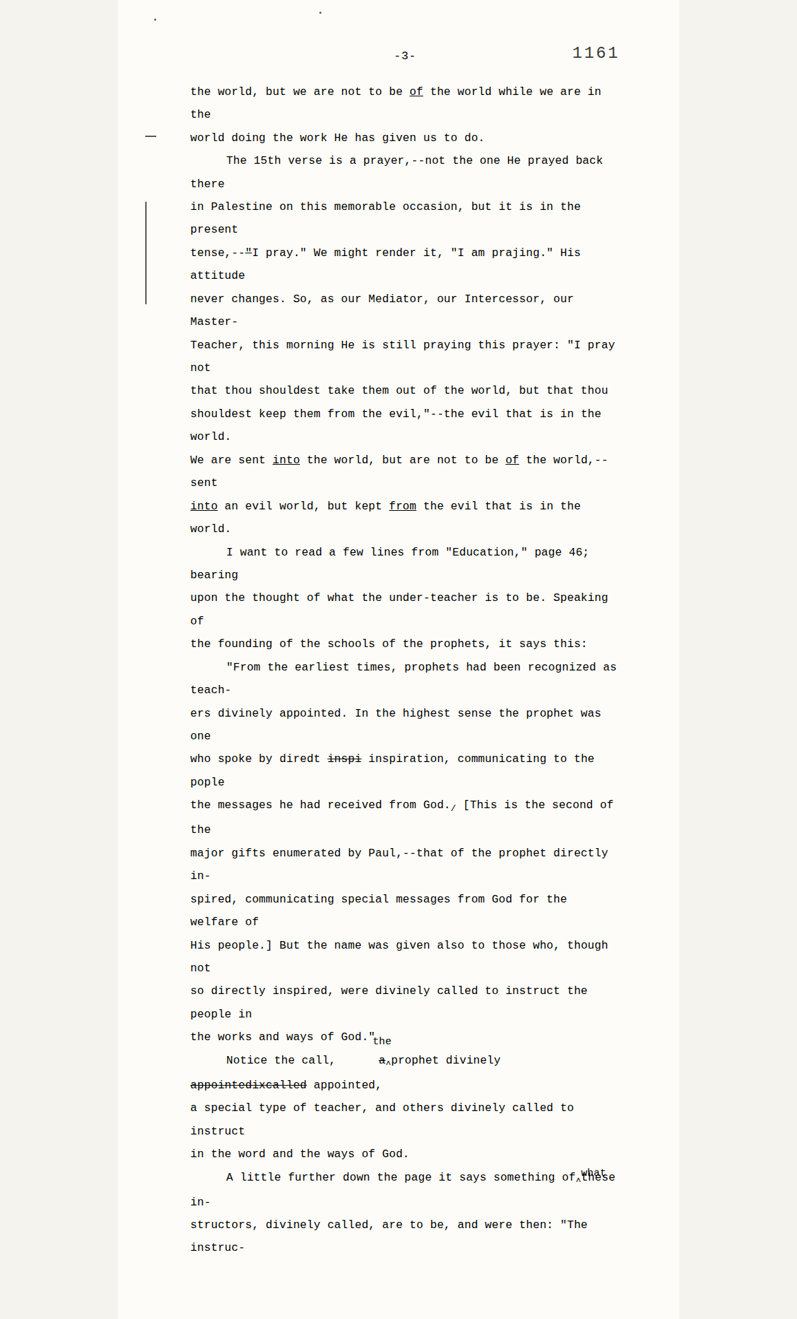-3- 1161
the world, but we are not to be of the world while we are in the
world doing the work He has given us to do.
The 15th verse is a prayer,--not the one He prayed back there
in Palestine on this memorable occasion, but it is in the present
tense,--"I pray." We might render it, "I am prajing." His attitude
never changes. So, as our Mediator, our Intercessor, our Master-
Teacher, this morning He is still praying this prayer: "I pray not
that thou shouldest take them out of the world, but that thou
shouldest keep them from the evil,"--the evil that is in the world.
We are sent into the world, but are not to be of the world,--sent
into an evil world, but kept from the evil that is in the world.
I want to read a few lines from "Education," page 46; bearing
upon the thought of what the under-teacher is to be. Speaking of
the founding of the schools of the prophets, it says this:
"From the earliest times, prophets had been recognized as teach-
ers divinely appointed. In the highest sense the prophet was one
who spoke by diredt inspi inspiration, communicating to the pople
the messages he had received from God./ [This is the second of the
major gifts enumerated by Paul,--that of the prophet directly in-
spired, communicating special messages from God for the welfare of
His people.] But the name was given also to those who, though not
so directly inspired, were divinely called to instruct the people in
the works and ways of God."
Notice the call, the a˄prophet divinely appointedixcalled appointed,
a special type of teacher, and others divinely called to instruct
in the word and the ways of God.
A little further down the page it says something ofwhat˄these in-
structors, divinely called, are to be, and were then: "The instruc-